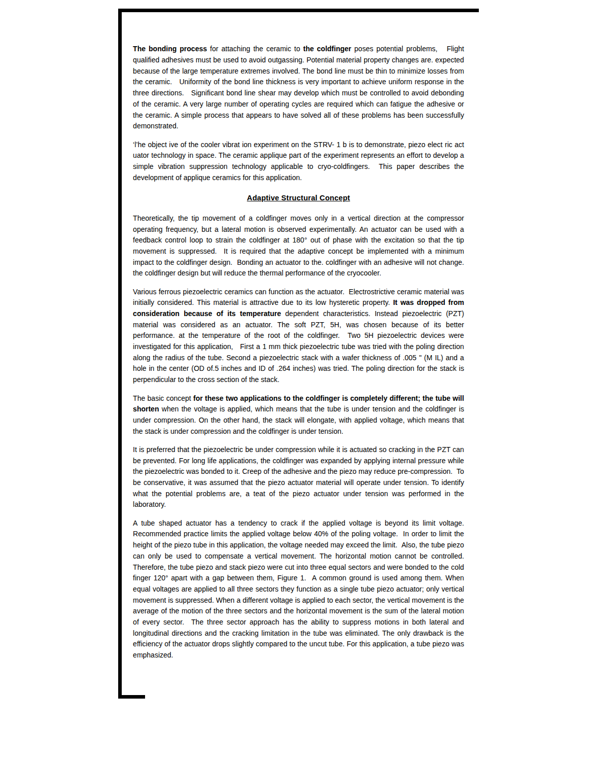The bonding process for attaching the ceramic to the coldfinger poses potential problems, Flight qualified adhesives must be used to avoid outgassing. Potential material property changes are. expected because of the large temperature extremes involved. The bond line must be thin to minimize losses from the ceramic. Uniformity of the bond line thickness is very important to achieve uniform response in the three directions. Significant bond line shear may develop which must be controlled to avoid debonding of the ceramic. A very large number of operating cycles are required which can fatigue the adhesive or the ceramic. A simple process that appears to have solved all of these problems has been successfully demonstrated.
‘l’he object ive of the cooler vibrat ion experiment on the STRV- 1 b is to demonstrate, piezo elect ric act uator technology in space. The ceramic applique part of the experiment represents an effort to develop a simple vibration suppression technology applicable to cryo-coldfingers. This paper describes the development of applique ceramics for this application.
Adaptive Structural Concept
Theoretically, the tip movement of a coldfinger moves only in a vertical direction at the compressor operating frequency, but a lateral motion is observed experimentally. An actuator can be used with a feedback control loop to strain the coldfinger at 180° out of phase with the excitation so that the tip movement is suppressed. It is required that the adaptive concept be implemented with a minimum impact to the coldfinger design. Bonding an actuator to the. coldfinger with an adhesive will not change. the coldfinger design but will reduce the thermal performance of the cryocooler.
Various ferrous piezoelectric ceramics can function as the actuator. Electrostrictive ceramic material was initially considered. This material is attractive due to its low hysteretic property. It was dropped from consideration because of its temperature dependent characteristics. Instead piezoelectric (PZT) material was considered as an actuator. The soft PZT, 5H, was chosen because of its better performance. at the temperature of the root of the coldfinger. Two 5H piezoelectric devices were investigated for this application, First a 1 mm thick piezoelectric tube was tried with the poling direction along the radius of the tube. Second a piezoelectric stack with a wafer thickness of .005 " (M IL) and a hole in the center (OD of.5 inches and ID of .264 inches) was tried. The poling direction for the stack is perpendicular to the cross section of the stack.
The basic concept for these two applications to the coldfinger is completely different; the tube will shorten when the voltage is applied, which means that the tube is under tension and the coldfinger is under compression. On the other hand, the stack will elongate, with applied voltage, which means that the stack is under compression and the coldfinger is under tension.
It is preferred that the piezoelectric be under compression while it is actuated so cracking in the PZT can be prevented. For long life applications, the coldfinger was expanded by applying internal pressure while the piezoelectric was bonded to it. Creep of the adhesive and the piezo may reduce pre-compression. To be conservative, it was assumed that the piezo actuator material will operate under tension. To identify what the potential problems are, a teat of the piezo actuator under tension was performed in the laboratory.
A tube shaped actuator has a tendency to crack if the applied voltage is beyond its limit voltage. Recommended practice limits the applied voltage below 40% of the poling voltage. In order to limit the height of the piezo tube in this application, the voltage needed may exceed the limit. Also, the tube piezo can only be used to compensate a vertical movement. The horizontal motion cannot be controlled. Therefore, the tube piezo and stack piezo were cut into three equal sectors and were bonded to the cold finger 120° apart with a gap between them, Figure 1. A common ground is used among them. When equal voltages are applied to all three sectors they function as a single tube piezo actuator; only vertical movement is suppressed. When a different voltage is applied to each sector, the vertical movement is the average of the motion of the three sectors and the horizontal movement is the sum of the lateral motion of every sector. The three sector approach has the ability to suppress motions in both lateral and longitudinal directions and the cracking limitation in the tube was eliminated. The only drawback is the efficiency of the actuator drops slightly compared to the uncut tube. For this application, a tube piezo was emphasized.